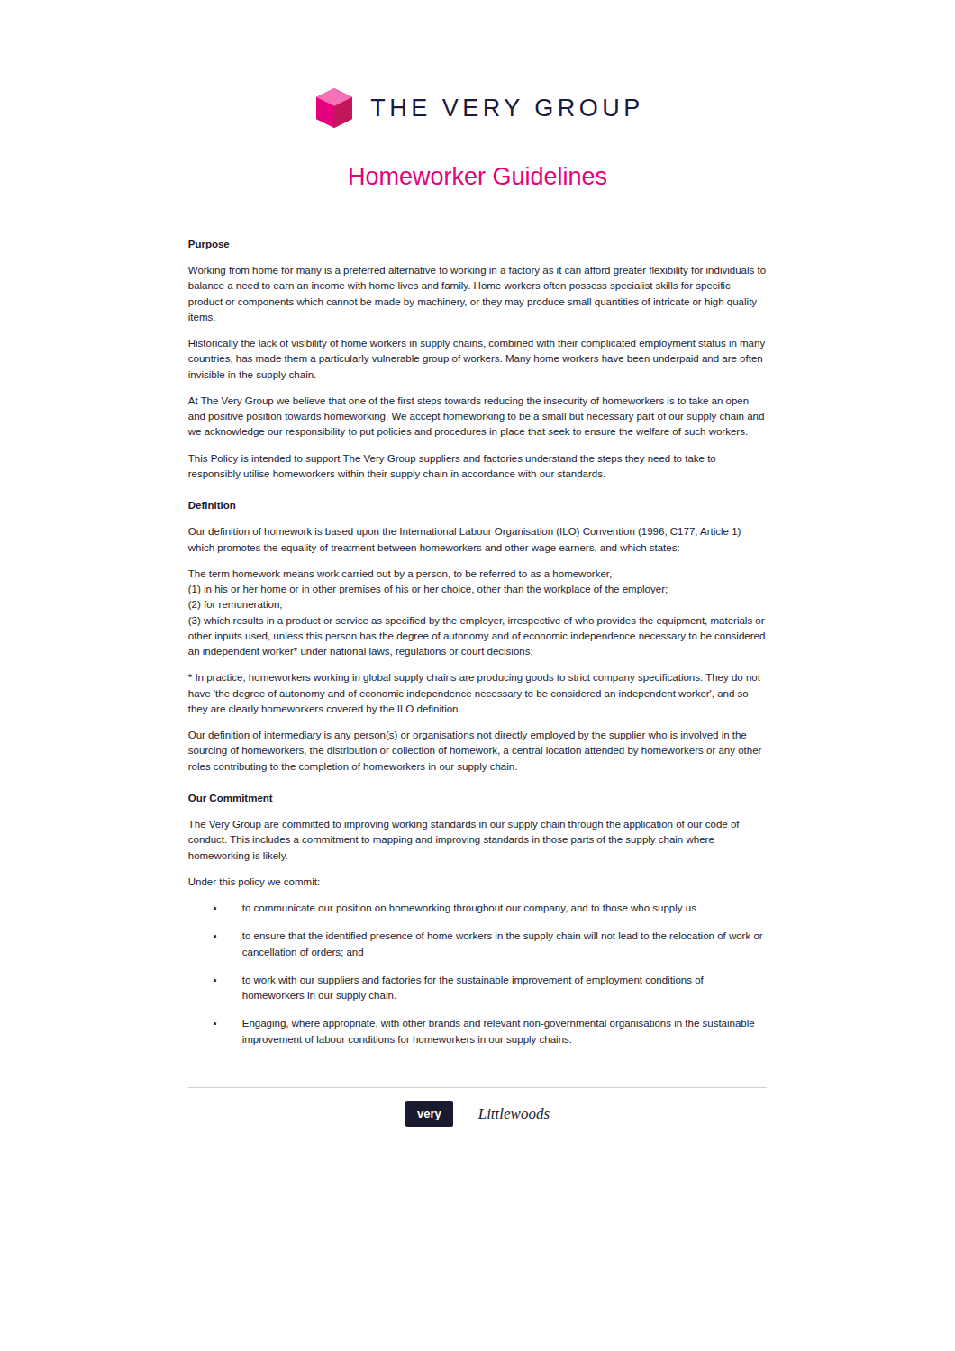THE VERY GROUP
Homeworker Guidelines
Purpose
Working from home for many is a preferred alternative to working in a factory as it can afford greater flexibility for individuals to balance a need to earn an income with home lives and family. Home workers often possess specialist skills for specific product or components which cannot be made by machinery, or they may produce small quantities of intricate or high quality items.
Historically the lack of visibility of home workers in supply chains, combined with their complicated employment status in many countries, has made them a particularly vulnerable group of workers. Many home workers have been underpaid and are often invisible in the supply chain.
At The Very Group we believe that one of the first steps towards reducing the insecurity of homeworkers is to take an open and positive position towards homeworking. We accept homeworking to be a small but necessary part of our supply chain and we acknowledge our responsibility to put policies and procedures in place that seek to ensure the welfare of such workers.
This Policy is intended to support The Very Group suppliers and factories understand the steps they need to take to responsibly utilise homeworkers within their supply chain in accordance with our standards.
Definition
Our definition of homework is based upon the International Labour Organisation (ILO) Convention (1996, C177, Article 1) which promotes the equality of treatment between homeworkers and other wage earners, and which states:
The term homework means work carried out by a person, to be referred to as a homeworker,
(1) in his or her home or in other premises of his or her choice, other than the workplace of the employer;
(2) for remuneration;
(3) which results in a product or service as specified by the employer, irrespective of who provides the equipment, materials or other inputs used, unless this person has the degree of autonomy and of economic independence necessary to be considered an independent worker* under national laws, regulations or court decisions;
* In practice, homeworkers working in global supply chains are producing goods to strict company specifications. They do not have 'the degree of autonomy and of economic independence necessary to be considered an independent worker', and so they are clearly homeworkers covered by the ILO definition.
Our definition of intermediary is any person(s) or organisations not directly employed by the supplier who is involved in the sourcing of homeworkers, the distribution or collection of homework, a central location attended by homeworkers or any other roles contributing to the completion of homeworkers in our supply chain.
Our Commitment
The Very Group are committed to improving working standards in our supply chain through the application of our code of conduct. This includes a commitment to mapping and improving standards in those parts of the supply chain where homeworking is likely.
Under this policy we commit:
to communicate our position on homeworking throughout our company, and to those who supply us.
to ensure that the identified presence of home workers in the supply chain will not lead to the relocation of work or cancellation of orders; and
to work with our suppliers and factories for the sustainable improvement of employment conditions of homeworkers in our supply chain.
Engaging, where appropriate, with other brands and relevant non-governmental organisations in the sustainable improvement of labour conditions for homeworkers in our supply chains.
very
Littlewoods